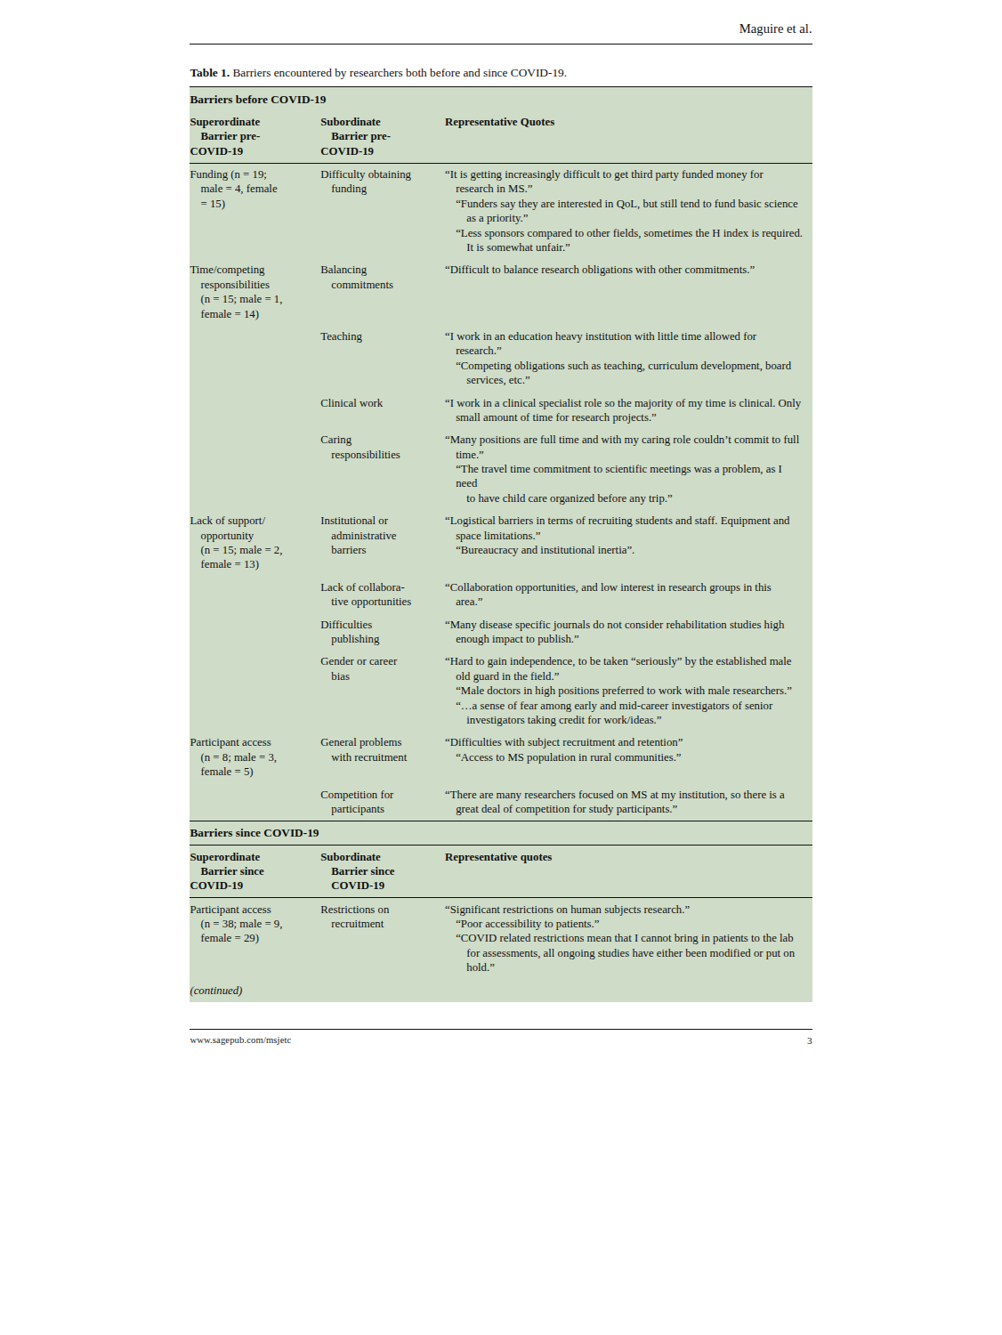Maguire et al.
Table 1. Barriers encountered by researchers both before and since COVID-19.
| Barriers before COVID-19 |
| Superordinate Barrier pre- COVID-19 | Subordinate Barrier pre- COVID-19 | Representative Quotes |
| Funding (n = 19; male = 4, female = 15) | Difficulty obtaining funding | “It is getting increasingly difficult to get third party funded money for research in MS.” “Funders say they are interested in QoL, but still tend to fund basic science as a priority.” “Less sponsors compared to other fields, sometimes the H index is required. It is somewhat unfair.” |
| Time/competing responsibilities (n = 15; male = 1, female = 14) | Balancing commitments | “Difficult to balance research obligations with other commitments.” |
| | Teaching | “I work in an education heavy institution with little time allowed for research.” “Competing obligations such as teaching, curriculum development, board services, etc.” |
| | Clinical work | “I work in a clinical specialist role so the majority of my time is clinical. Only small amount of time for research projects.” |
| | Caring responsibilities | “Many positions are full time and with my caring role couldn’t commit to full time.” “The travel time commitment to scientific meetings was a problem, as I need to have child care organized before any trip.” |
| Lack of support/ opportunity (n = 15; male = 2, female = 13) | Institutional or administrative barriers | “Logistical barriers in terms of recruiting students and staff. Equipment and space limitations.” “Bureaucracy and institutional inertia”. |
| | Lack of collabora- tive opportunities | “Collaboration opportunities, and low interest in research groups in this area.” |
| | Difficulties publishing | “Many disease specific journals do not consider rehabilitation studies high enough impact to publish.” |
| | Gender or career bias | “Hard to gain independence, to be taken “seriously” by the established male old guard in the field.” “Male doctors in high positions preferred to work with male researchers.” “…a sense of fear among early and mid-career investigators of senior investigators taking credit for work/ideas.” |
| Participant access (n = 8; male = 3, female = 5) | General problems with recruitment | “Difficulties with subject recruitment and retention” “Access to MS population in rural communities.” |
| | Competition for participants | “There are many researchers focused on MS at my institution, so there is a great deal of competition for study participants.” |
| Barriers since COVID-19 |
| Superordinate Barrier since COVID-19 | Subordinate Barrier since COVID-19 | Representative quotes |
| Participant access (n = 38; male = 9, female = 29) | Restrictions on recruitment | “Significant restrictions on human subjects research.” “Poor accessibility to patients.” “COVID related restrictions mean that I cannot bring in patients to the lab for assessments, all ongoing studies have either been modified or put on hold.” |
| (continued) |
www.sagepub.com/msjetc 3